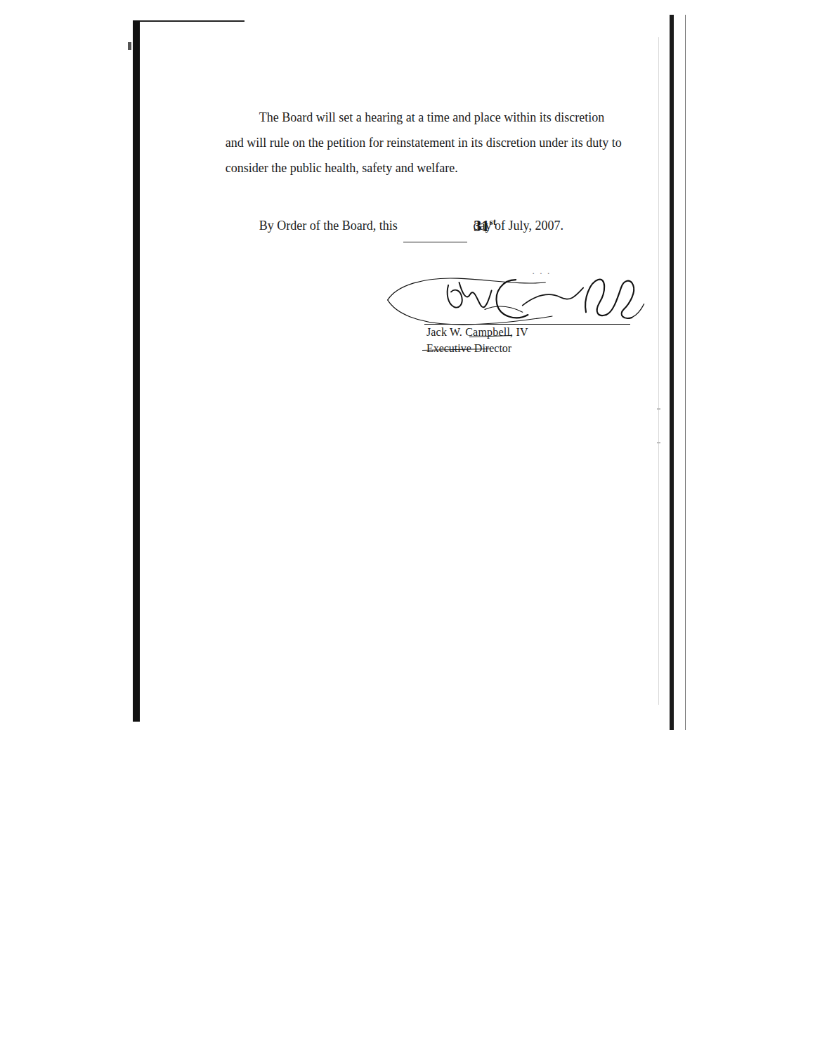The Board will set a hearing at a time and place within its discretion and will rule on the petition for reinstatement in its discretion under its duty to consider the public health, safety and welfare.
By Order of the Board, this 31st day of July, 2007.
. . .
Jack W. Campbell, IV
Executive Director